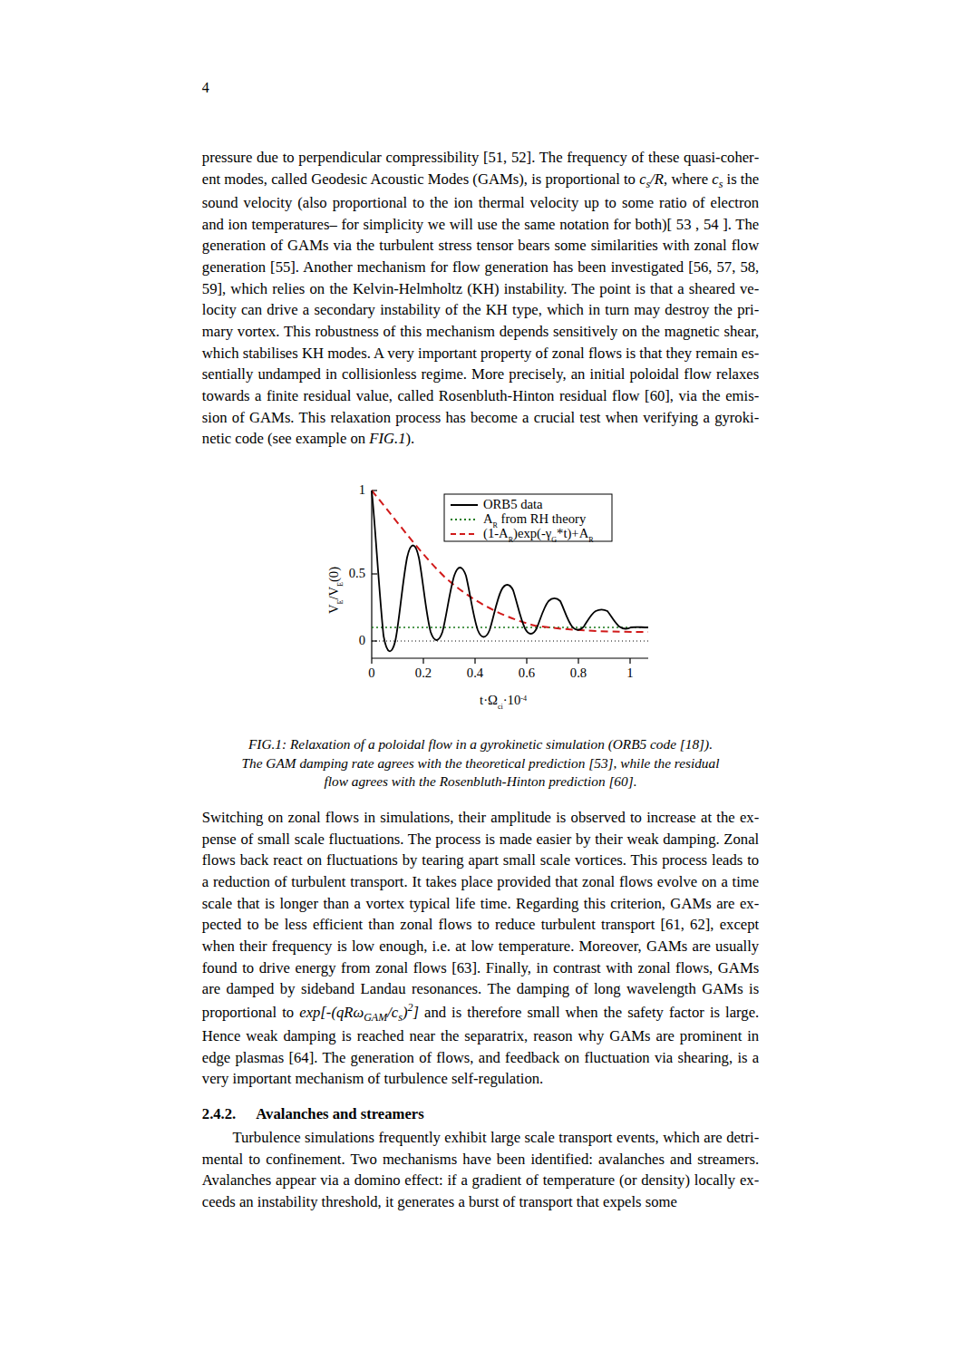4
pressure due to perpendicular compressibility [51, 52]. The frequency of these quasi-coherent modes, called Geodesic Acoustic Modes (GAMs), is proportional to cs/R, where cs is the sound velocity (also proportional to the ion thermal velocity up to some ratio of electron and ion temperatures– for simplicity we will use the same notation for both)[ 53 , 54 ]. The generation of GAMs via the turbulent stress tensor bears some similarities with zonal flow generation [55]. Another mechanism for flow generation has been investigated [56, 57, 58, 59], which relies on the Kelvin-Helmholtz (KH) instability. The point is that a sheared velocity can drive a secondary instability of the KH type, which in turn may destroy the primary vortex. This robustness of this mechanism depends sensitively on the magnetic shear, which stabilises KH modes. A very important property of zonal flows is that they remain essentially undamped in collisionless regime. More precisely, an initial poloidal flow relaxes towards a finite residual value, called Rosenbluth-Hinton residual flow [60], via the emission of GAMs. This relaxation process has become a crucial test when verifying a gyrokinetic code (see example on FIG.1).
1 0.5 0 0 0.2 0.4 0.6 0.8 1 VE/VE(0) t·Ωci·10-4 ORB5 data AR from RH theory (1-AR)exp(-γG*t)+AR
FIG.1: Relaxation of a poloidal flow in a gyrokinetic simulation (ORB5 code [18]). The GAM damping rate agrees with the theoretical prediction [53], while the residual flow agrees with the Rosenbluth-Hinton prediction [60].
Switching on zonal flows in simulations, their amplitude is observed to increase at the expense of small scale fluctuations. The process is made easier by their weak damping. Zonal flows back react on fluctuations by tearing apart small scale vortices. This process leads to a reduction of turbulent transport. It takes place provided that zonal flows evolve on a time scale that is longer than a vortex typical life time. Regarding this criterion, GAMs are expected to be less efficient than zonal flows to reduce turbulent transport [61, 62], except when their frequency is low enough, i.e. at low temperature. Moreover, GAMs are usually found to drive energy from zonal flows [63]. Finally, in contrast with zonal flows, GAMs are damped by sideband Landau resonances. The damping of long wavelength GAMs is proportional to exp[-(qRωGAM/cs)2] and is therefore small when the safety factor is large. Hence weak damping is reached near the separatrix, reason why GAMs are prominent in edge plasmas [64]. The generation of flows, and feedback on fluctuation via shearing, is a very important mechanism of turbulence self-regulation.
2.4.2. Avalanches and streamers
Turbulence simulations frequently exhibit large scale transport events, which are detrimental to confinement. Two mechanisms have been identified: avalanches and streamers. Avalanches appear via a domino effect: if a gradient of temperature (or density) locally exceeds an instability threshold, it generates a burst of transport that expels some